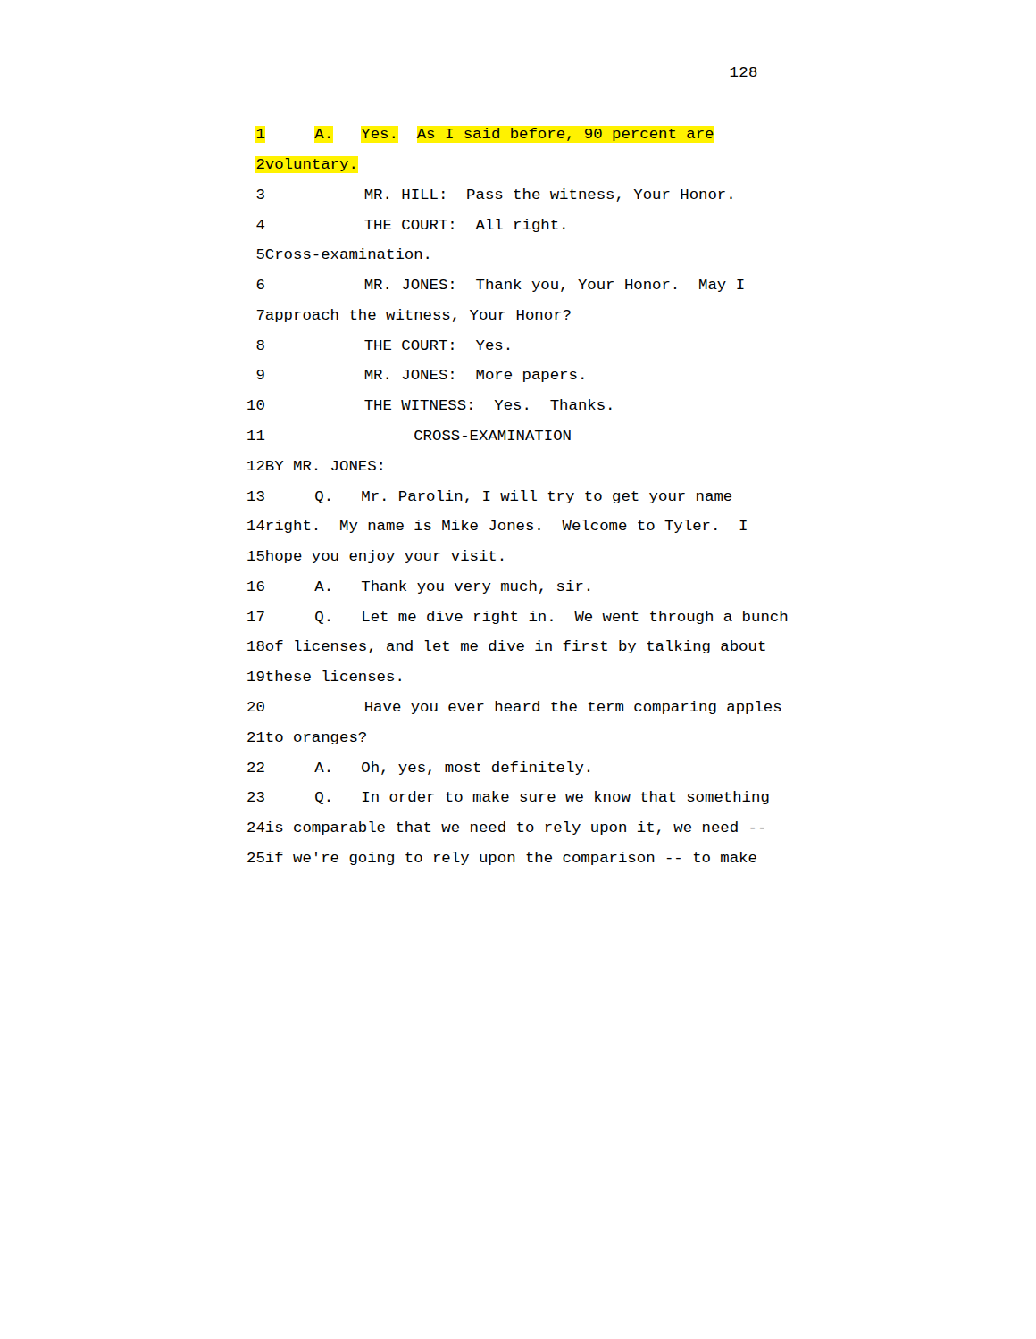128
| 1 | A. Yes. As I said before, 90 percent are |
| 2 | voluntary. |
| 3 | MR. HILL: Pass the witness, Your Honor. |
| 4 | THE COURT: All right. |
| 5 | Cross-examination. |
| 6 | MR. JONES: Thank you, Your Honor. May I |
| 7 | approach the witness, Your Honor? |
| 8 | THE COURT: Yes. |
| 9 | MR. JONES: More papers. |
| 10 | THE WITNESS: Yes. Thanks. |
| 11 | CROSS-EXAMINATION |
| 12 | BY MR. JONES: |
| 13 | Q. Mr. Parolin, I will try to get your name |
| 14 | right. My name is Mike Jones. Welcome to Tyler. I |
| 15 | hope you enjoy your visit. |
| 16 | A. Thank you very much, sir. |
| 17 | Q. Let me dive right in. We went through a bunch |
| 18 | of licenses, and let me dive in first by talking about |
| 19 | these licenses. |
| 20 | Have you ever heard the term comparing apples |
| 21 | to oranges? |
| 22 | A. Oh, yes, most definitely. |
| 23 | Q. In order to make sure we know that something |
| 24 | is comparable that we need to rely upon it, we need -- |
| 25 | if we're going to rely upon the comparison -- to make |